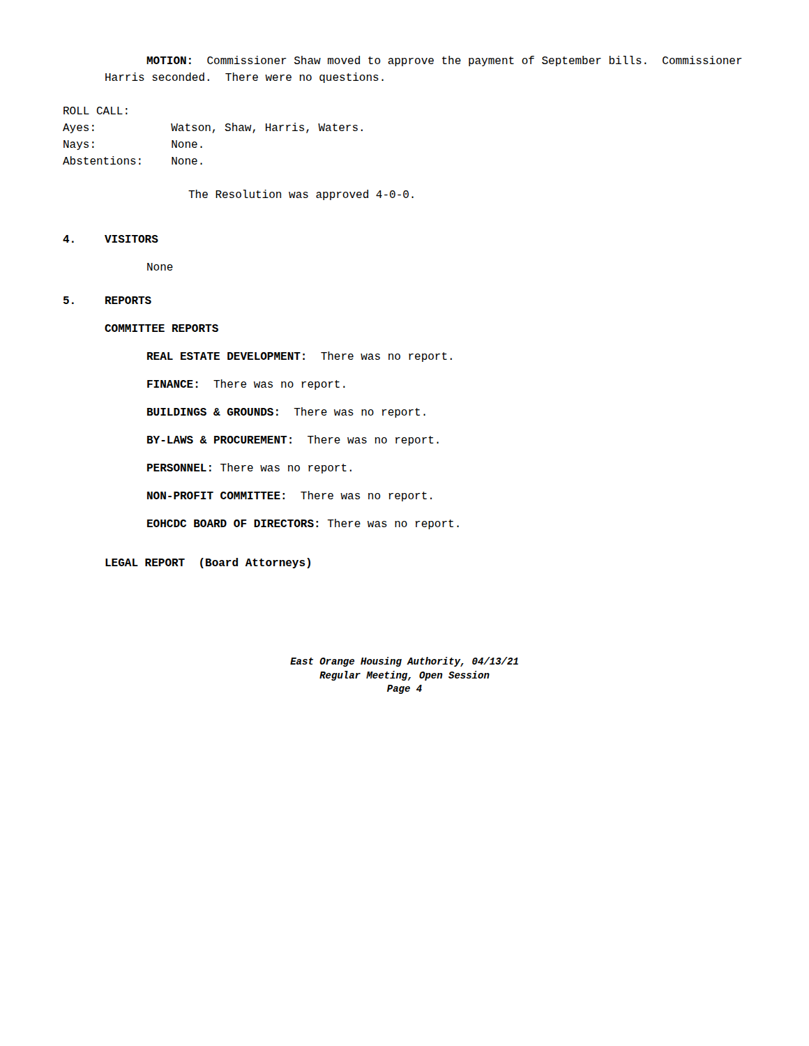MOTION: Commissioner Shaw moved to approve the payment of September bills. Commissioner Harris seconded. There were no questions.
| ROLL CALL: | |
| Ayes: | Watson, Shaw, Harris, Waters. |
| Nays: | None. |
| Abstentions: | None. |
The Resolution was approved 4-0-0.
4. VISITORS
None
5. REPORTS
COMMITTEE REPORTS
REAL ESTATE DEVELOPMENT: There was no report.
FINANCE: There was no report.
BUILDINGS & GROUNDS: There was no report.
BY-LAWS & PROCUREMENT: There was no report.
PERSONNEL: There was no report.
NON-PROFIT COMMITTEE: There was no report.
EOHCDC BOARD OF DIRECTORS: There was no report.
LEGAL REPORT (Board Attorneys)
East Orange Housing Authority, 04/13/21
Regular Meeting, Open Session
Page 4